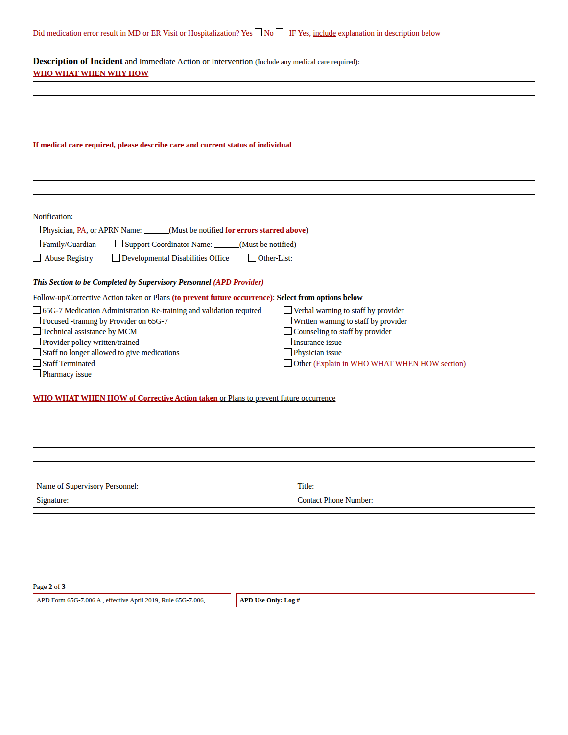Did medication error result in MD or ER Visit or Hospitalization? Yes No IF Yes, include explanation in description below
Description of Incident and Immediate Action or Intervention (Include any medical care required):
WHO WHAT WHEN WHY HOW
If medical care required, please describe care and current status of individual
Notification:
Physician, PA, or APRN Name: (Must be notified for errors starred above)
Family/Guardian Support Coordinator Name: (Must be notified)
Abuse Registry Developmental Disabilities Office Other-List:
This Section to be Completed by Supervisory Personnel (APD Provider)
Follow-up/Corrective Action taken or Plans (to prevent future occurrence): Select from options below
| 65G-7 Medication Administration Re-training and validation required | Verbal warning to staff by provider |
| Focused -training by Provider on 65G-7 | Written warning to staff by provider |
| Technical assistance by MCM | Counseling to staff by provider |
| Provider policy written/trained | Insurance issue |
| Staff no longer allowed to give medications | Physician issue |
| Staff Terminated | Other (Explain in WHO WHAT WHEN HOW section) |
| Pharmacy issue | |
WHO WHAT WHEN HOW of Corrective Action taken or Plans to prevent future occurrence
| Name of Supervisory Personnel: | Title: |
| Signature: | Contact Phone Number: |
Page 2 of 3
APD Form 65G-7.006 A , effective April 2019, Rule 65G-7.006,
APD Use Only: Log #